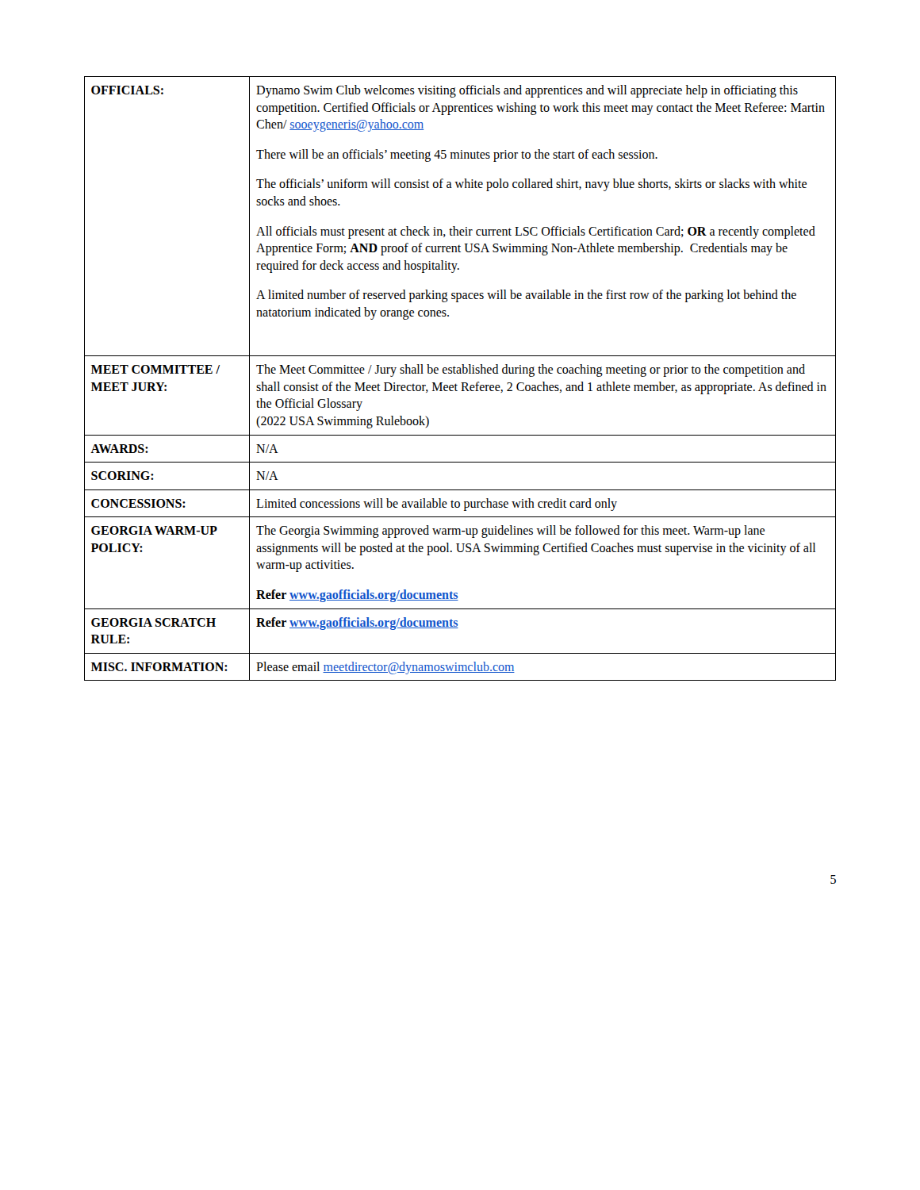| OFFICIALS: | Dynamo Swim Club welcomes visiting officials and apprentices and will appreciate help in officiating this competition. Certified Officials or Apprentices wishing to work this meet may contact the Meet Referee: Martin Chen/ sooeygeneris@yahoo.com There will be an officials’ meeting 45 minutes prior to the start of each session. The officials’ uniform will consist of a white polo collared shirt, navy blue shorts, skirts or slacks with white socks and shoes. All officials must present at check in, their current LSC Officials Certification Card; OR a recently completed Apprentice Form; AND proof of current USA Swimming Non-Athlete membership. Credentials may be required for deck access and hospitality. A limited number of reserved parking spaces will be available in the first row of the parking lot behind the natatorium indicated by orange cones. |
| MEET COMMITTEE / MEET JURY: | The Meet Committee / Jury shall be established during the coaching meeting or prior to the competition and shall consist of the Meet Director, Meet Referee, 2 Coaches, and 1 athlete member, as appropriate. As defined in the Official Glossary (2022 USA Swimming Rulebook) |
| AWARDS: | N/A |
| SCORING: | N/A |
| CONCESSIONS: | Limited concessions will be available to purchase with credit card only |
| GEORGIA WARM-UP POLICY: | The Georgia Swimming approved warm-up guidelines will be followed for this meet. Warm-up lane assignments will be posted at the pool. USA Swimming Certified Coaches must supervise in the vicinity of all warm-up activities. Refer www.gaofficials.org/documents |
| GEORGIA SCRATCH RULE: | Refer www.gaofficials.org/documents |
| MISC. INFORMATION: | Please email meetdirector@dynamoswimclub.com |
5